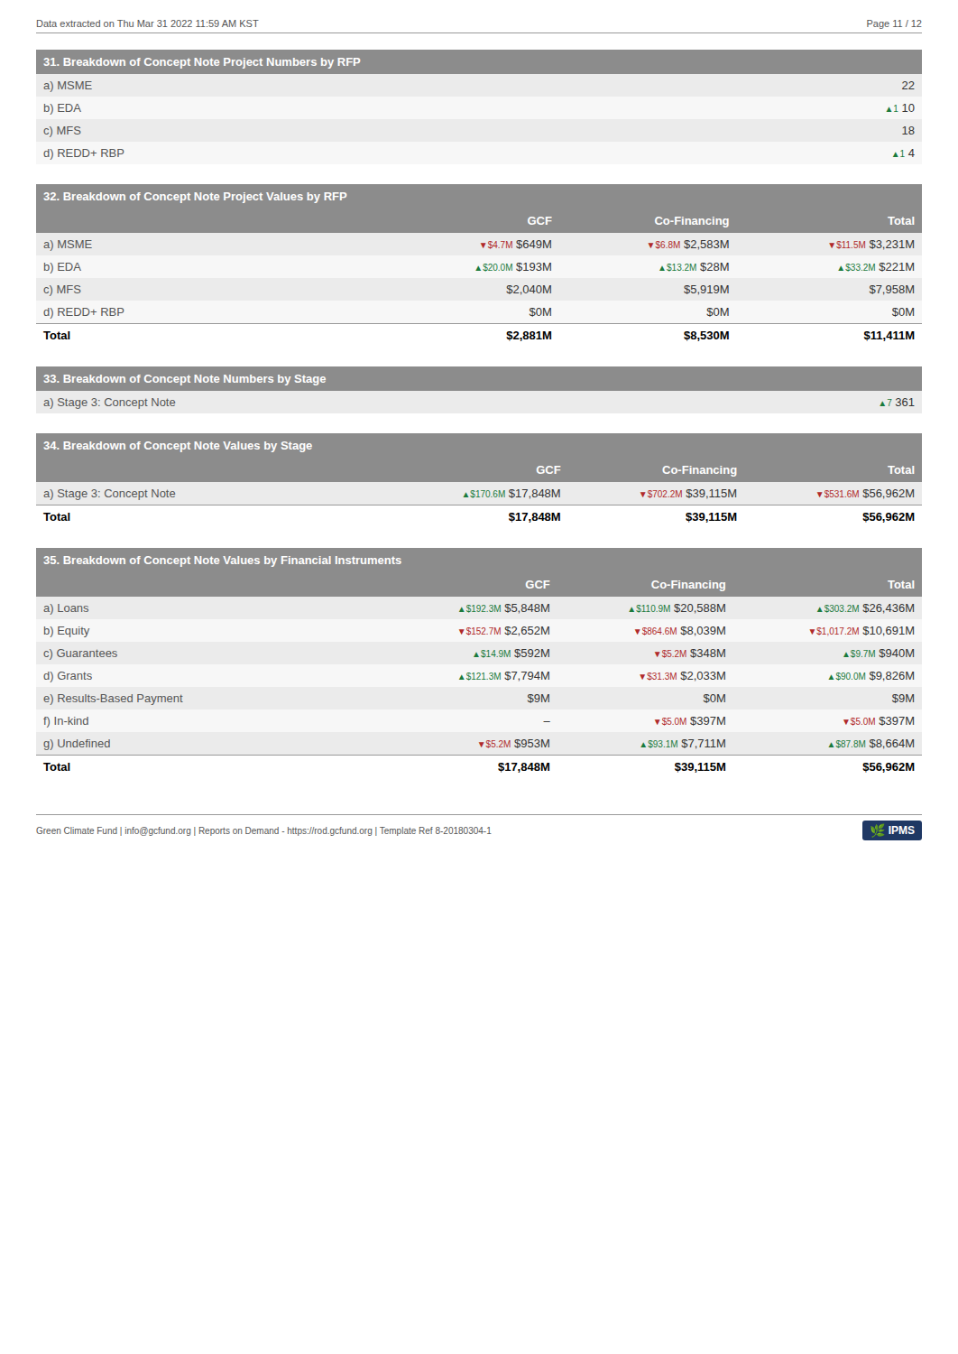Data extracted on Thu Mar 31 2022 11:59 AM KST Page 11 / 12
31. Breakdown of Concept Note Project Numbers by RFP
| a) MSME | 22 |
| b) EDA | ▲ 1 10 |
| c) MFS | 18 |
| d) REDD+ RBP | ▲ 1 4 |
32. Breakdown of Concept Note Project Values by RFP
| | GCF | Co-Financing | Total |
| --- | --- | --- | --- |
| a) MSME | ▼ $4.7M $649M | ▼ $6.8M $2,583M | ▼ $11.5M $3,231M |
| b) EDA | ▲ $20.0M $193M | ▲ $13.2M $28M | ▲ $33.2M $221M |
| c) MFS | $2,040M | $5,919M | $7,958M |
| d) REDD+ RBP | $0M | $0M | $0M |
| Total | $2,881M | $8,530M | $11,411M |
33. Breakdown of Concept Note Numbers by Stage
| a) Stage 3: Concept Note | ▲ 7 361 |
34. Breakdown of Concept Note Values by Stage
| | GCF | Co-Financing | Total |
| --- | --- | --- | --- |
| a) Stage 3: Concept Note | ▲ $170.6M $17,848M | ▼ $702.2M $39,115M | ▼ $531.6M $56,962M |
| Total | $17,848M | $39,115M | $56,962M |
35. Breakdown of Concept Note Values by Financial Instruments
| | GCF | Co-Financing | Total |
| --- | --- | --- | --- |
| a) Loans | ▲ $192.3M $5,848M | ▲ $110.9M $20,588M | ▲ $303.2M $26,436M |
| b) Equity | ▼ $152.7M $2,652M | ▼ $864.6M $8,039M | ▼ $1,017.2M $10,691M |
| c) Guarantees | ▲ $14.9M $592M | ▼ $5.2M $348M | ▲ $9.7M $940M |
| d) Grants | ▲ $121.3M $7,794M | ▼ $31.3M $2,033M | ▲ $90.0M $9,826M |
| e) Results-Based Payment | $9M | $0M | $9M |
| f) In-kind | – | ▼ $5.0M $397M | ▼ $5.0M $397M |
| g) Undefined | ▼ $5.2M $953M | ▲ $93.1M $7,711M | ▲ $87.8M $8,664M |
| Total | $17,848M | $39,115M | $56,962M |
Green Climate Fund | info@gcfund.org | Reports on Demand - https://rod.gcfund.org | Template Ref 8-20180304-1 🌿IPMS